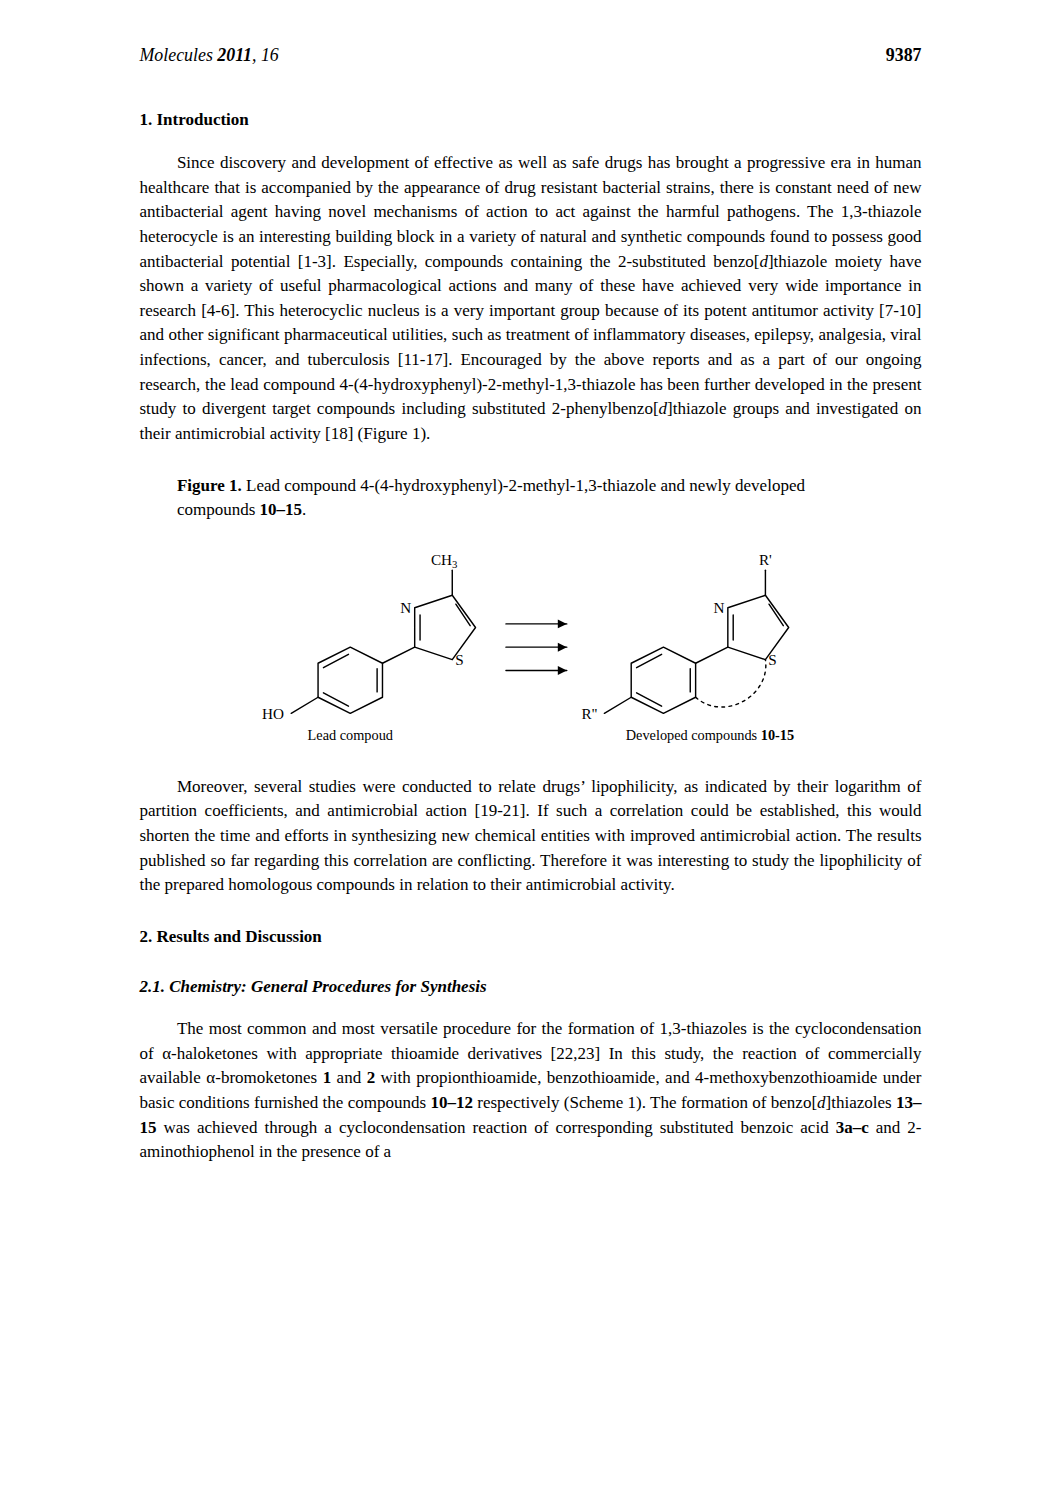Molecules 2011, 16 9387
1. Introduction
Since discovery and development of effective as well as safe drugs has brought a progressive era in human healthcare that is accompanied by the appearance of drug resistant bacterial strains, there is constant need of new antibacterial agent having novel mechanisms of action to act against the harmful pathogens. The 1,3-thiazole heterocycle is an interesting building block in a variety of natural and synthetic compounds found to possess good antibacterial potential [1-3]. Especially, compounds containing the 2-substituted benzo[d]thiazole moiety have shown a variety of useful pharmacological actions and many of these have achieved very wide importance in research [4-6]. This heterocyclic nucleus is a very important group because of its potent antitumor activity [7-10] and other significant pharmaceutical utilities, such as treatment of inflammatory diseases, epilepsy, analgesia, viral infections, cancer, and tuberculosis [11-17]. Encouraged by the above reports and as a part of our ongoing research, the lead compound 4-(4-hydroxyphenyl)-2-methyl-1,3-thiazole has been further developed in the present study to divergent target compounds including substituted 2-phenylbenzo[d]thiazole groups and investigated on their antimicrobial activity [18] (Figure 1).
Figure 1. Lead compound 4-(4-hydroxyphenyl)-2-methyl-1,3-thiazole and newly developed compounds 10–15.
CH3 N S HO R' N S R'' Lead compoud Developed compounds 10-15
Moreover, several studies were conducted to relate drugs’ lipophilicity, as indicated by their logarithm of partition coefficients, and antimicrobial action [19-21]. If such a correlation could be established, this would shorten the time and efforts in synthesizing new chemical entities with improved antimicrobial action. The results published so far regarding this correlation are conflicting. Therefore it was interesting to study the lipophilicity of the prepared homologous compounds in relation to their antimicrobial activity.
2. Results and Discussion
2.1. Chemistry: General Procedures for Synthesis
The most common and most versatile procedure for the formation of 1,3-thiazoles is the cyclocondensation of α-haloketones with appropriate thioamide derivatives [22,23] In this study, the reaction of commercially available α-bromoketones 1 and 2 with propionthioamide, benzothioamide, and 4-methoxybenzothioamide under basic conditions furnished the compounds 10–12 respectively (Scheme 1). The formation of benzo[d]thiazoles 13–15 was achieved through a cyclocondensation reaction of corresponding substituted benzoic acid 3a–c and 2-aminothiophenol in the presence of a